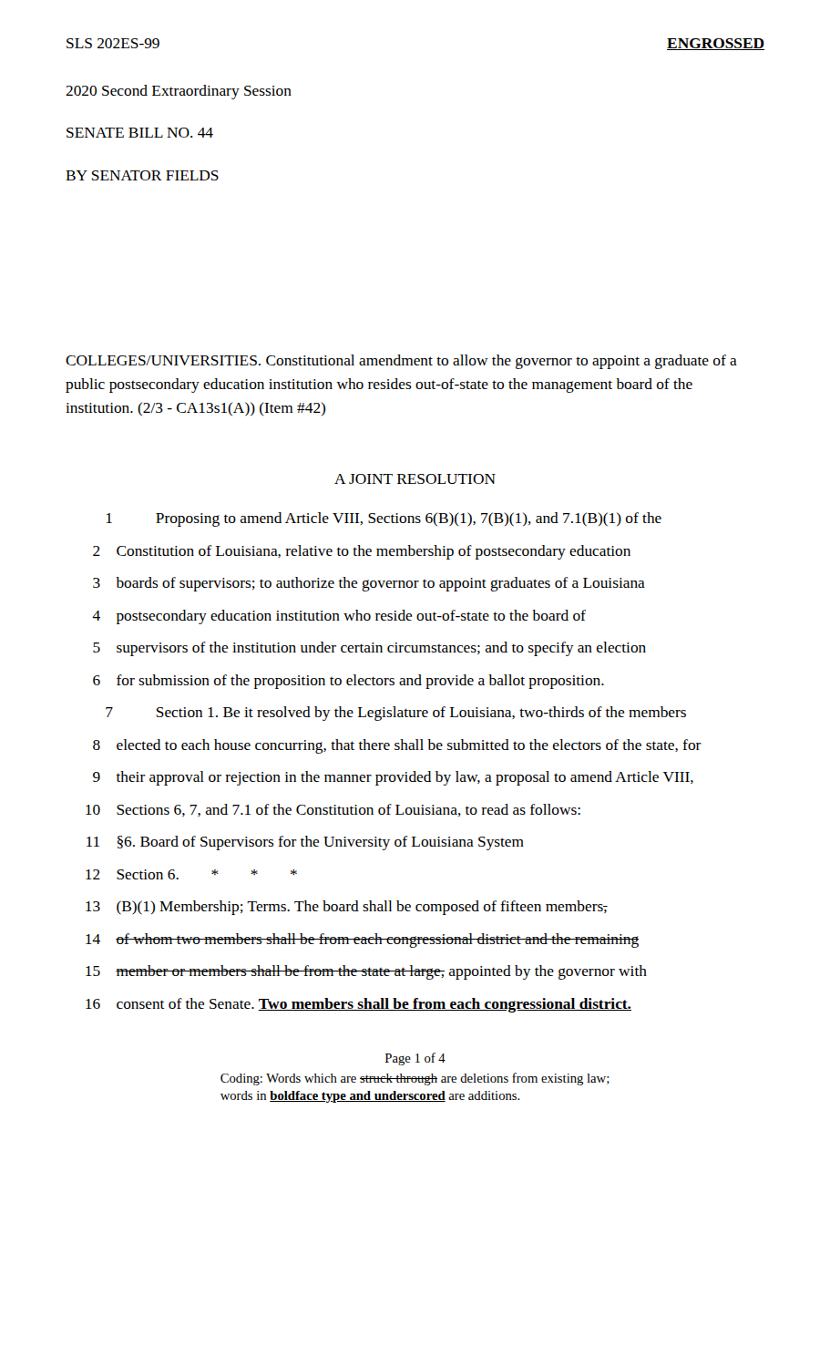SLS 202ES-99
ENGROSSED
2020 Second Extraordinary Session
SENATE BILL NO. 44
BY SENATOR FIELDS
COLLEGES/UNIVERSITIES. Constitutional amendment to allow the governor to appoint a graduate of a public postsecondary education institution who resides out-of-state to the management board of the institution. (2/3 - CA13s1(A)) (Item #42)
A JOINT RESOLUTION
Proposing to amend Article VIII, Sections 6(B)(1), 7(B)(1), and 7.1(B)(1) of the
Constitution of Louisiana, relative to the membership of postsecondary education
boards of supervisors; to authorize the governor to appoint graduates of a Louisiana
postsecondary education institution who reside out-of-state to the board of
supervisors of the institution under certain circumstances; and to specify an election
for submission of the proposition to electors and provide a ballot proposition.
Section 1. Be it resolved by the Legislature of Louisiana, two-thirds of the members
elected to each house concurring, that there shall be submitted to the electors of the state, for
their approval or rejection in the manner provided by law, a proposal to amend Article VIII,
Sections 6, 7, and 7.1 of the Constitution of Louisiana, to read as follows:
§6. Board of Supervisors for the University of Louisiana System
Section 6. * * *
(B)(1) Membership; Terms. The board shall be composed of fifteen members,
of whom two members shall be from each congressional district and the remaining
member or members shall be from the state at large, appointed by the governor with
consent of the Senate. Two members shall be from each congressional district.
Page 1 of 4
Coding: Words which are struck through are deletions from existing law;
words in boldface type and underscored are additions.